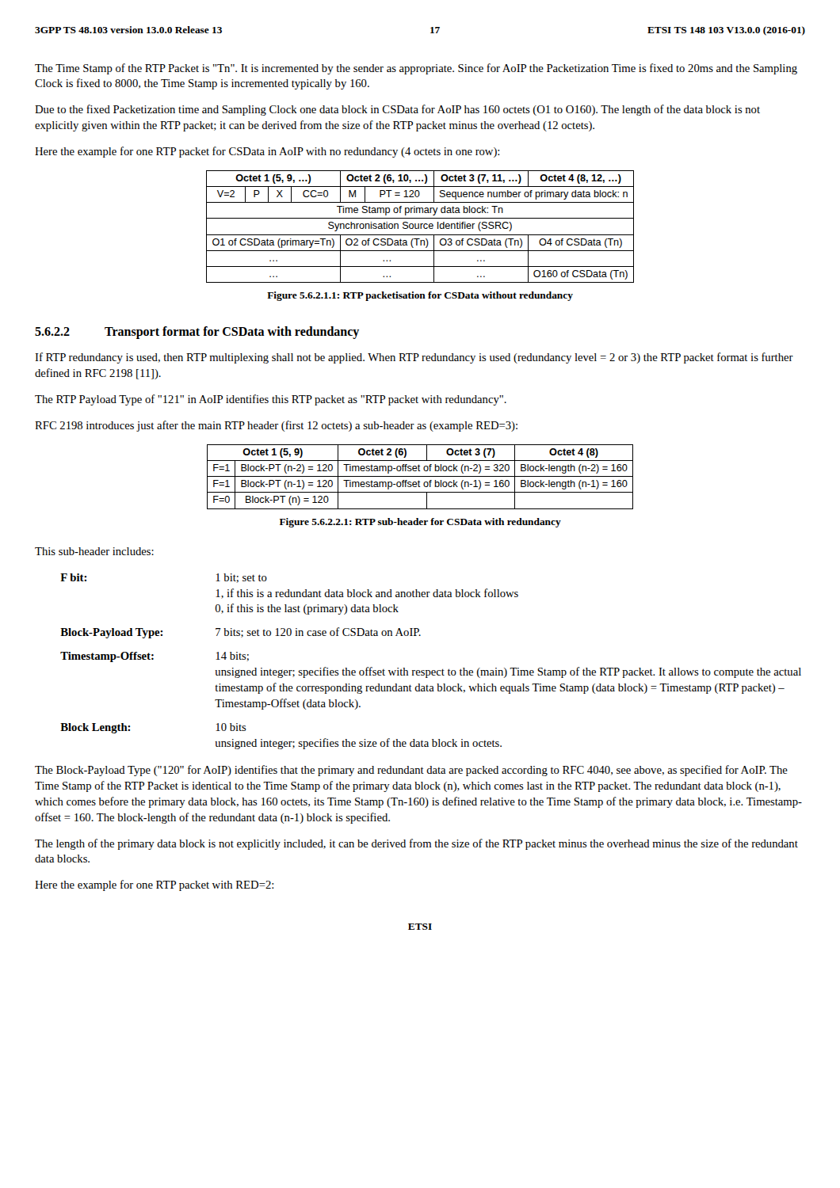3GPP TS 48.103 version 13.0.0 Release 13 17 ETSI TS 148 103 V13.0.0 (2016-01)
The Time Stamp of the RTP Packet is "Tn". It is incremented by the sender as appropriate. Since for AoIP the Packetization Time is fixed to 20ms and the Sampling Clock is fixed to 8000, the Time Stamp is incremented typically by 160.
Due to the fixed Packetization time and Sampling Clock one data block in CSData for AoIP has 160 octets (O1 to O160). The length of the data block is not explicitly given within the RTP packet; it can be derived from the size of the RTP packet minus the overhead (12 octets).
Here the example for one RTP packet for CSData in AoIP with no redundancy (4 octets in one row):
| Octet 1 (5, 9, …) | Octet 2 (6, 10, …) | Octet 3 (7, 11, …) | Octet 4 (8, 12, …) |
| --- | --- | --- | --- |
| V=2 | P | X | CC=0 | M | PT = 120 | Sequence number of primary data block: n |
| Time Stamp of primary data block: Tn |
| Synchronisation Source Identifier (SSRC) |
| O1 of CSData (primary=Tn) | O2 of CSData (Tn) | O3 of CSData (Tn) | O4 of CSData (Tn) |
| … | … | … | |
| … | … | … | O160 of CSData (Tn) |
Figure 5.6.2.1.1: RTP packetisation for CSData without redundancy
5.6.2.2 Transport format for CSData with redundancy
If RTP redundancy is used, then RTP multiplexing shall not be applied. When RTP redundancy is used (redundancy level = 2 or 3) the RTP packet format is further defined in RFC 2198 [11]).
The RTP Payload Type of "121" in AoIP identifies this RTP packet as "RTP packet with redundancy".
RFC 2198 introduces just after the main RTP header (first 12 octets) a sub-header as (example RED=3):
| Octet 1 (5, 9) | Octet 2 (6) | Octet 3 (7) | Octet 4 (8) |
| --- | --- | --- | --- |
| F=1 | Block-PT (n-2) = 120 | Timestamp-offset of block (n-2) = 320 | Block-length (n-2) = 160 |
| F=1 | Block-PT (n-1) = 120 | Timestamp-offset of block (n-1) = 160 | Block-length (n-1) = 160 |
| F=0 | Block-PT (n) = 120 | | | |
Figure 5.6.2.2.1: RTP sub-header for CSData with redundancy
This sub-header includes:
F bit:
1 bit; set to 1, if this is a redundant data block and another data block follows 0, if this is the last (primary) data block
Block-Payload Type:
7 bits; set to 120 in case of CSData on AoIP.
Timestamp-Offset:
14 bits; unsigned integer; specifies the offset with respect to the (main) Time Stamp of the RTP packet. It allows to compute the actual timestamp of the corresponding redundant data block, which equals Time Stamp (data block) = Timestamp (RTP packet) – Timestamp-Offset (data block).
Block Length:
10 bits unsigned integer; specifies the size of the data block in octets.
The Block-Payload Type ("120" for AoIP) identifies that the primary and redundant data are packed according to RFC 4040, see above, as specified for AoIP. The Time Stamp of the RTP Packet is identical to the Time Stamp of the primary data block (n), which comes last in the RTP packet. The redundant data block (n-1), which comes before the primary data block, has 160 octets, its Time Stamp (Tn-160) is defined relative to the Time Stamp of the primary data block, i.e. Timestamp-offset = 160. The block-length of the redundant data (n-1) block is specified.
The length of the primary data block is not explicitly included, it can be derived from the size of the RTP packet minus the overhead minus the size of the redundant data blocks.
Here the example for one RTP packet with RED=2:
ETSI